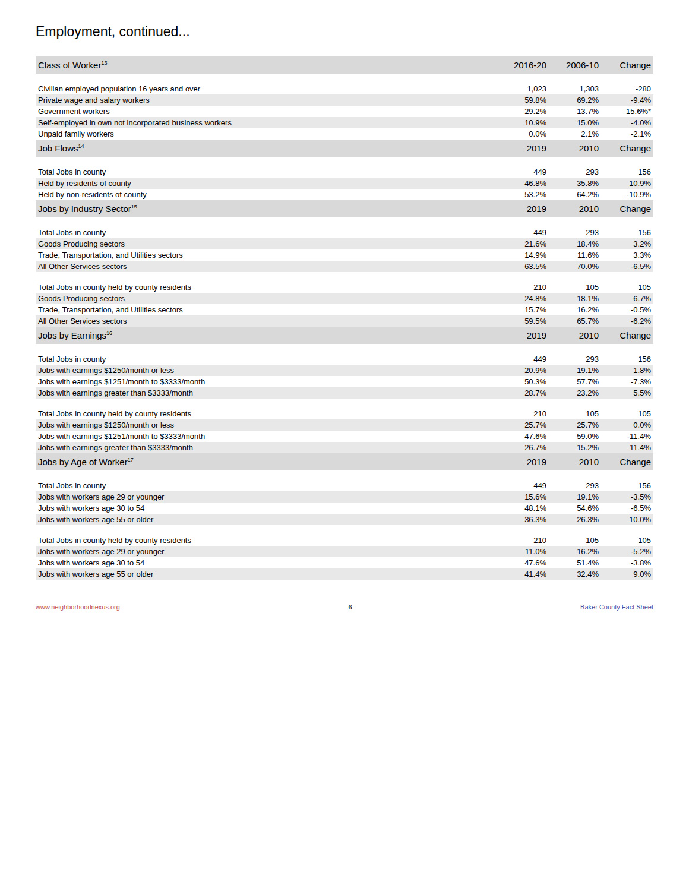Employment, continued...
| Class of Worker 13 | 2016-20 | 2006-10 | Change |
| Civilian employed population 16 years and over | 1,023 | 1,303 | -280 |
| Private wage and salary workers | 59.8% | 69.2% | -9.4% |
| Government workers | 29.2% | 13.7% | 15.6%* |
| Self-employed in own not incorporated business workers | 10.9% | 15.0% | -4.0% |
| Unpaid family workers | 0.0% | 2.1% | -2.1% |
| Job Flows 14 | 2019 | 2010 | Change |
| Total Jobs in county | 449 | 293 | 156 |
| Held by residents of county | 46.8% | 35.8% | 10.9% |
| Held by non-residents of county | 53.2% | 64.2% | -10.9% |
| Jobs by Industry Sector 15 | 2019 | 2010 | Change |
| Total Jobs in county | 449 | 293 | 156 |
| Goods Producing sectors | 21.6% | 18.4% | 3.2% |
| Trade, Transportation, and Utilities sectors | 14.9% | 11.6% | 3.3% |
| All Other Services sectors | 63.5% | 70.0% | -6.5% |
| Total Jobs in county held by county residents | 210 | 105 | 105 |
| Goods Producing sectors | 24.8% | 18.1% | 6.7% |
| Trade, Transportation, and Utilities sectors | 15.7% | 16.2% | -0.5% |
| All Other Services sectors | 59.5% | 65.7% | -6.2% |
| Jobs by Earnings 16 | 2019 | 2010 | Change |
| Total Jobs in county | 449 | 293 | 156 |
| Jobs with earnings $1250/month or less | 20.9% | 19.1% | 1.8% |
| Jobs with earnings $1251/month to $3333/month | 50.3% | 57.7% | -7.3% |
| Jobs with earnings greater than $3333/month | 28.7% | 23.2% | 5.5% |
| Total Jobs in county held by county residents | 210 | 105 | 105 |
| Jobs with earnings $1250/month or less | 25.7% | 25.7% | 0.0% |
| Jobs with earnings $1251/month to $3333/month | 47.6% | 59.0% | -11.4% |
| Jobs with earnings greater than $3333/month | 26.7% | 15.2% | 11.4% |
| Jobs by Age of Worker 17 | 2019 | 2010 | Change |
| Total Jobs in county | 449 | 293 | 156 |
| Jobs with workers age 29 or younger | 15.6% | 19.1% | -3.5% |
| Jobs with workers age 30 to 54 | 48.1% | 54.6% | -6.5% |
| Jobs with workers age 55 or older | 36.3% | 26.3% | 10.0% |
| Total Jobs in county held by county residents | 210 | 105 | 105 |
| Jobs with workers age 29 or younger | 11.0% | 16.2% | -5.2% |
| Jobs with workers age 30 to 54 | 47.6% | 51.4% | -3.8% |
| Jobs with workers age 55 or older | 41.4% | 32.4% | 9.0% |
www.neighborhoodnexus.org 6 Baker County Fact Sheet